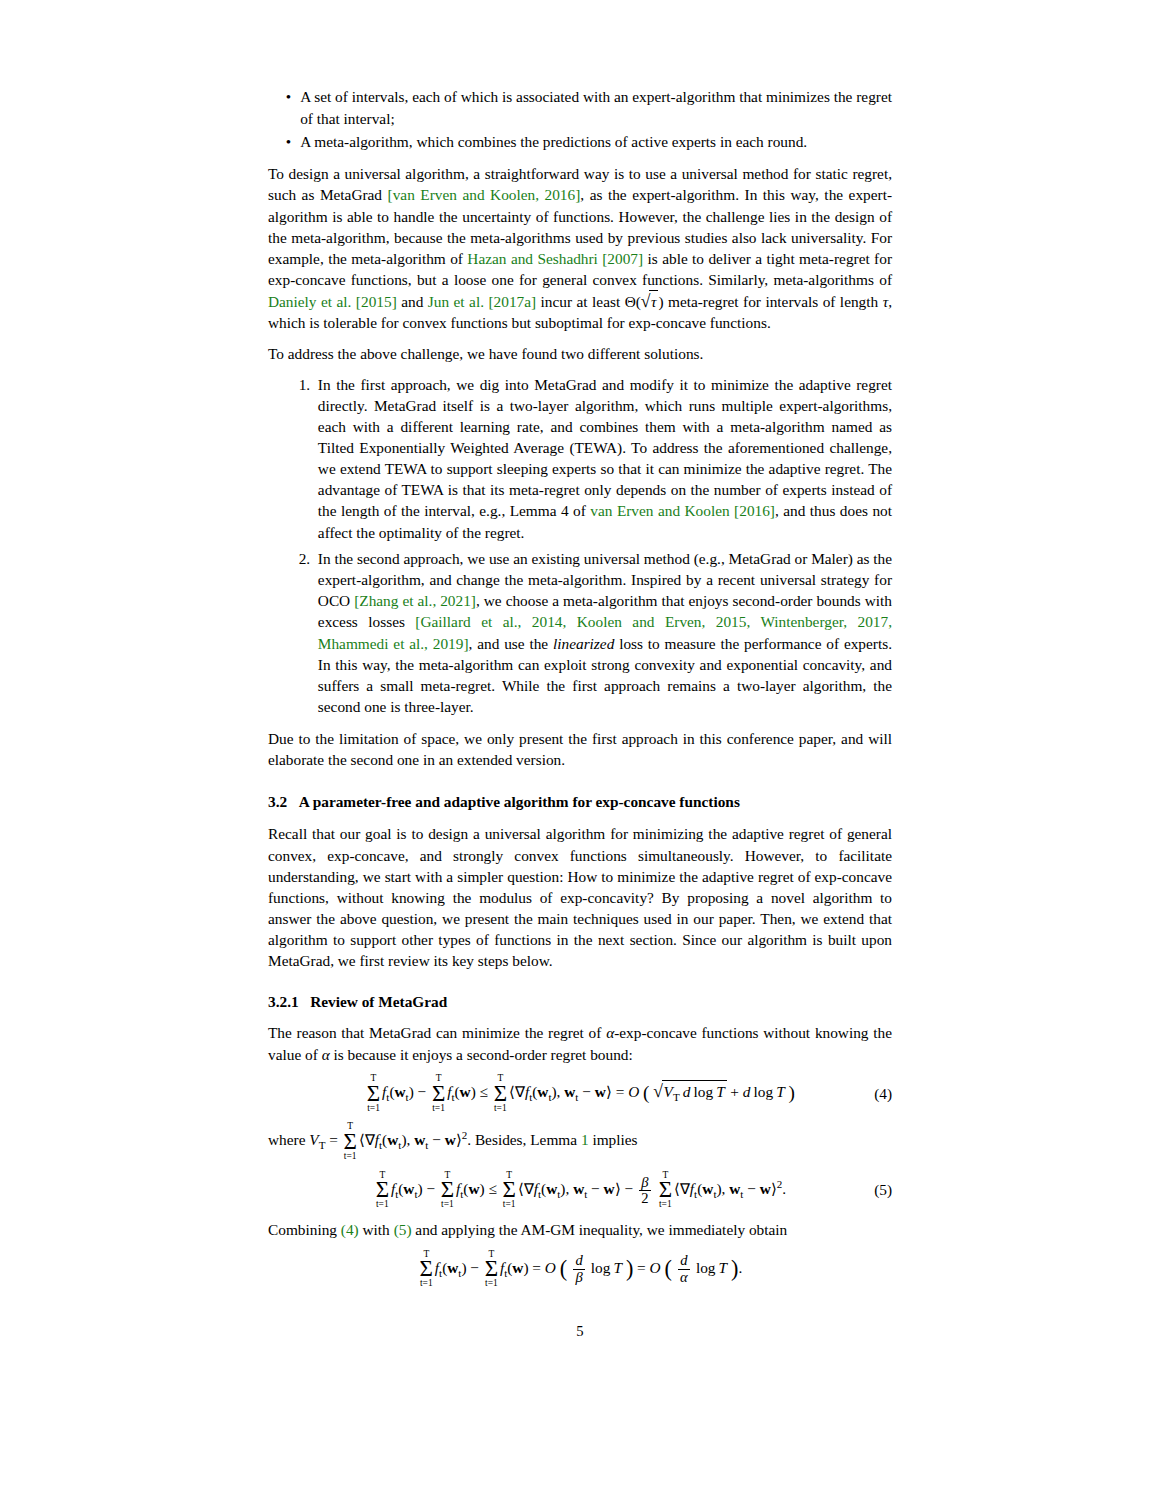A set of intervals, each of which is associated with an expert-algorithm that minimizes the regret of that interval;
A meta-algorithm, which combines the predictions of active experts in each round.
To design a universal algorithm, a straightforward way is to use a universal method for static regret, such as MetaGrad [van Erven and Koolen, 2016], as the expert-algorithm. In this way, the expert-algorithm is able to handle the uncertainty of functions. However, the challenge lies in the design of the meta-algorithm, because the meta-algorithms used by previous studies also lack universality. For example, the meta-algorithm of Hazan and Seshadhri [2007] is able to deliver a tight meta-regret for exp-concave functions, but a loose one for general convex functions. Similarly, meta-algorithms of Daniely et al. [2015] and Jun et al. [2017a] incur at least Θ(τ) meta-regret for intervals of length τ, which is tolerable for convex functions but suboptimal for exp-concave functions.
To address the above challenge, we have found two different solutions.
In the first approach, we dig into MetaGrad and modify it to minimize the adaptive regret directly. MetaGrad itself is a two-layer algorithm, which runs multiple expert-algorithms, each with a different learning rate, and combines them with a meta-algorithm named as Tilted Exponentially Weighted Average (TEWA). To address the aforementioned challenge, we extend TEWA to support sleeping experts so that it can minimize the adaptive regret. The advantage of TEWA is that its meta-regret only depends on the number of experts instead of the length of the interval, e.g., Lemma 4 of van Erven and Koolen [2016], and thus does not affect the optimality of the regret.
In the second approach, we use an existing universal method (e.g., MetaGrad or Maler) as the expert-algorithm, and change the meta-algorithm. Inspired by a recent universal strategy for OCO [Zhang et al., 2021], we choose a meta-algorithm that enjoys second-order bounds with excess losses [Gaillard et al., 2014, Koolen and Erven, 2015, Wintenberger, 2017, Mhammedi et al., 2019], and use the linearized loss to measure the performance of experts. In this way, the meta-algorithm can exploit strong convexity and exponential concavity, and suffers a small meta-regret. While the first approach remains a two-layer algorithm, the second one is three-layer.
Due to the limitation of space, we only present the first approach in this conference paper, and will elaborate the second one in an extended version.
3.2 A parameter-free and adaptive algorithm for exp-concave functions
Recall that our goal is to design a universal algorithm for minimizing the adaptive regret of general convex, exp-concave, and strongly convex functions simultaneously. However, to facilitate understanding, we start with a simpler question: How to minimize the adaptive regret of exp-concave functions, without knowing the modulus of exp-concavity? By proposing a novel algorithm to answer the above question, we present the main techniques used in our paper. Then, we extend that algorithm to support other types of functions in the next section. Since our algorithm is built upon MetaGrad, we first review its key steps below.
3.2.1 Review of MetaGrad
The reason that MetaGrad can minimize the regret of α-exp-concave functions without knowing the value of α is because it enjoys a second-order regret bound:
TΣt=1 ft(wt) − TΣt=1 ft(w) ≤ TΣt=1⟨∇ft(wt), wt − w⟩ = O ( VT d log T + d log T ) (4)
where VT = TΣt=1⟨∇ft(wt), wt − w⟩2. Besides, Lemma 1 implies
TΣt=1 ft(wt) − TΣt=1 ft(w) ≤ TΣt=1⟨∇ft(wt), wt − w⟩ − β 2 TΣt=1⟨∇ft(wt), wt − w⟩2. (5)
Combining (4) with (5) and applying the AM-GM inequality, we immediately obtain
TΣt=1 ft(wt) − TΣt=1 ft(w) = O ( dβ log T ) = O ( dα log T ).
5